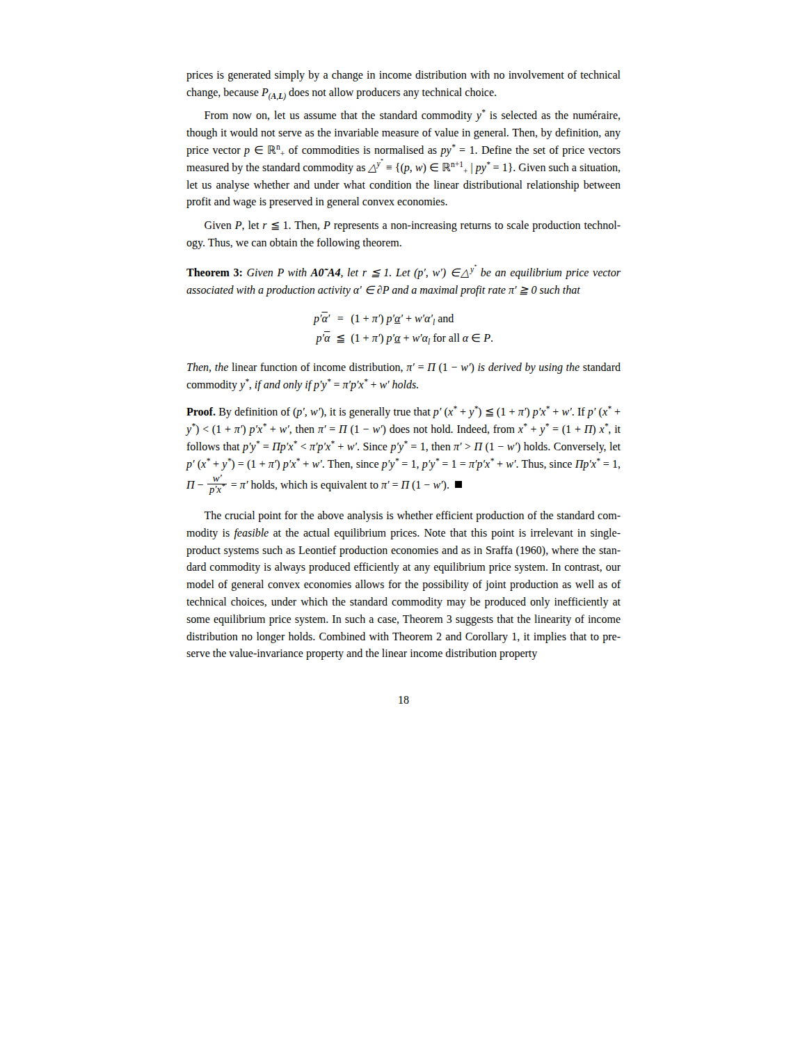prices is generated simply by a change in income distribution with no involvement of technical change, because P(A,L) does not allow producers any technical choice.
From now on, let us assume that the standard commodity y* is selected as the numéraire, though it would not serve as the invariable measure of value in general. Then, by definition, any price vector p ∈ ℝn+ of commodities is normalised as py* = 1. Define the set of price vectors measured by the standard commodity as △y* ≡ {(p, w) ∈ ℝn+1+ | py* = 1}. Given such a situation, let us analyse whether and under what condition the linear distributional relationship between profit and wage is preserved in general convex economies.
Given P, let r ≦ 1. Then, P represents a non-increasing returns to scale production technology. Thus, we can obtain the following theorem.
Theorem 3: Given P with A0˜A4, let r ≦ 1. Let (p′, w′) ∈△y* be an equilibrium price vector associated with a production activity α′ ∈ ∂P and a maximal profit rate π′ ≧ 0 such that
| p′ α ′ | = | (1 + π′ ) p′ α ′ + w′α′ l and |
| p′ α | ≦ | (1 + π′ ) p′ α + w′α l for all α ∈ P . |
Then, the linear function of income distribution, π′ = Π (1 − w′) is derived by using the standard commodity y*, if and only if p′y* = π′p′x* + w′ holds.
Proof. By definition of (p′, w′), it is generally true that p′ (x* + y*) ≦ (1 + π′) p′x* + w′. If p′ (x* + y*) < (1 + π′) p′x* + w′, then π′ = Π (1 − w′) does not hold. Indeed, from x* + y* = (1 + Π) x*, it follows that p′y* = Πp′x* < π′p′x* + w′. Since p′y* = 1, then π′ > Π (1 − w′) holds. Conversely, let p′ (x* + y*) = (1 + π′) p′x* + w′. Then, since p′y* = 1, p′y* = 1 = π′p′x* + w′. Thus, since Πp′x* = 1, Π − w′p′x* = π′ holds, which is equivalent to π′ = Π (1 − w′).
The crucial point for the above analysis is whether efficient production of the standard commodity is feasible at the actual equilibrium prices. Note that this point is irrelevant in single-product systems such as Leontief production economies and as in Sraffa (1960), where the standard commodity is always produced efficiently at any equilibrium price system. In contrast, our model of general convex economies allows for the possibility of joint production as well as of technical choices, under which the standard commodity may be produced only inefficiently at some equilibrium price system. In such a case, Theorem 3 suggests that the linearity of income distribution no longer holds. Combined with Theorem 2 and Corollary 1, it implies that to preserve the value-invariance property and the linear income distribution property
18